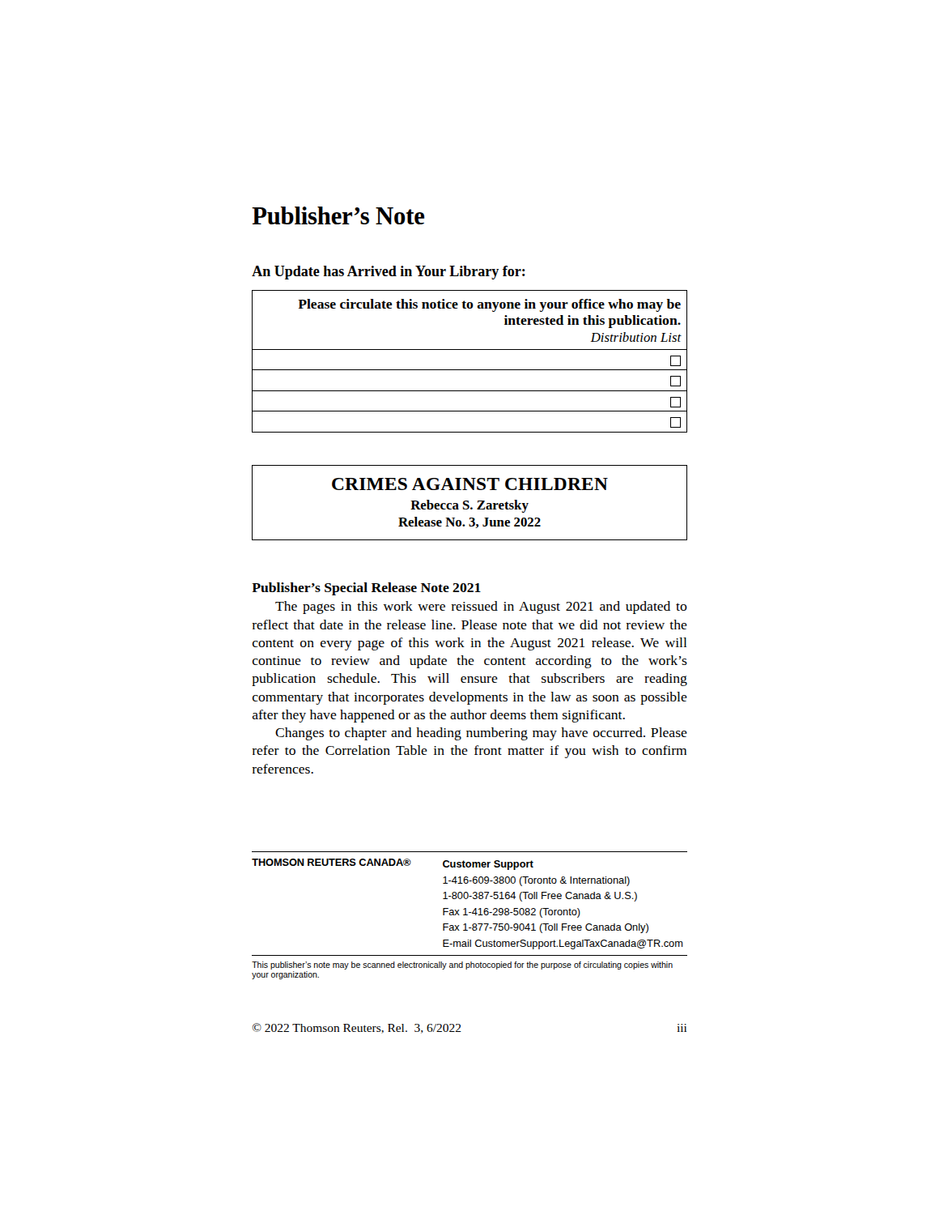Publisher’s Note
An Update has Arrived in Your Library for:
| Please circulate this notice to anyone in your office who may be interested in this publication. Distribution List |
| CRIMES AGAINST CHILDREN Rebecca S. Zaretsky Release No. 3, June 2022 |
Publisher’s Special Release Note 2021
The pages in this work were reissued in August 2021 and updated to reflect that date in the release line. Please note that we did not review the content on every page of this work in the August 2021 release. We will continue to review and update the content according to the work’s publication schedule. This will ensure that subscribers are reading commentary that incorporates developments in the law as soon as possible after they have happened or as the author deems them significant.
Changes to chapter and heading numbering may have occurred. Please refer to the Correlation Table in the front matter if you wish to confirm references.
| THOMSON REUTERS CANADA® | Customer Support 1-416-609-3800 (Toronto & International) 1-800-387-5164 (Toll Free Canada & U.S.) Fax 1-416-298-5082 (Toronto) Fax 1-877-750-9041 (Toll Free Canada Only) E-mail CustomerSupport.LegalTaxCanada@TR.com |
This publisher’s note may be scanned electronically and photocopied for the purpose of circulating copies within your organization.
© 2022 Thomson Reuters, Rel. 3, 6/2022
iii